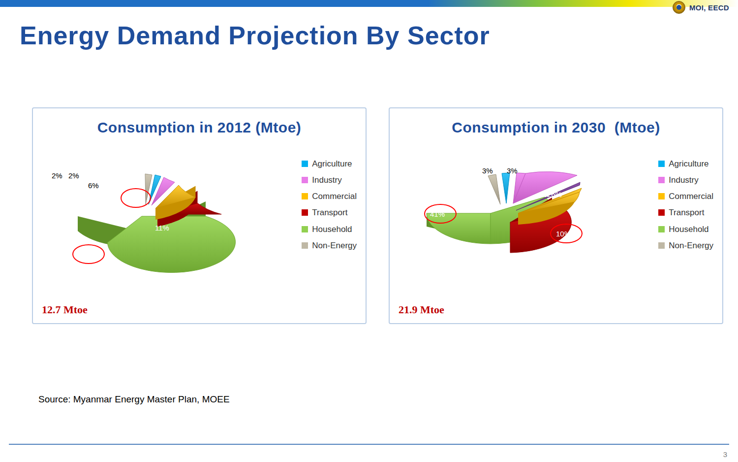MOI, EECD
Energy Demand Projection By Sector
Consumption in 2012 (Mtoe)
2%
2%
6%
13%
11%
66%
Agriculture
Industry
Commercial
Transport
Household
Non-Energy
12.7 Mtoe
Consumption in 2030 (Mtoe)
3%
3%
26%
10%
17%
41%
Agriculture
Industry
Commercial
Transport
Household
Non-Energy
21.9 Mtoe
Source: Myanmar Energy Master Plan, MOEE
3